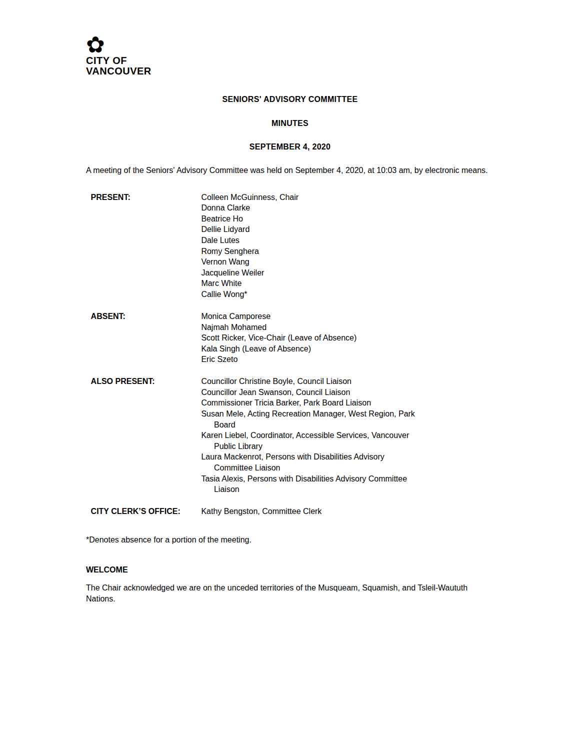✿
CITY OF
VANCOUVER
SENIORS' ADVISORY COMMITTEE
MINUTES
SEPTEMBER 4, 2020
A meeting of the Seniors' Advisory Committee was held on September 4, 2020, at 10:03 am, by electronic means.
| PRESENT: | Colleen McGuinness, Chair Donna Clarke Beatrice Ho Dellie Lidyard Dale Lutes Romy Senghera Vernon Wang Jacqueline Weiler Marc White Callie Wong* |
| ABSENT: | Monica Camporese Najmah Mohamed Scott Ricker, Vice-Chair (Leave of Absence) Kala Singh (Leave of Absence) Eric Szeto |
| ALSO PRESENT: | Councillor Christine Boyle, Council Liaison Councillor Jean Swanson, Council Liaison Commissioner Tricia Barker, Park Board Liaison Susan Mele, Acting Recreation Manager, West Region, Park Board Karen Liebel, Coordinator, Accessible Services, Vancouver Public Library Laura Mackenrot, Persons with Disabilities Advisory Committee Liaison Tasia Alexis, Persons with Disabilities Advisory Committee Liaison |
| CITY CLERK’S OFFICE: | Kathy Bengston, Committee Clerk |
*Denotes absence for a portion of the meeting.
WELCOME
The Chair acknowledged we are on the unceded territories of the Musqueam, Squamish, and Tsleil-Waututh Nations.